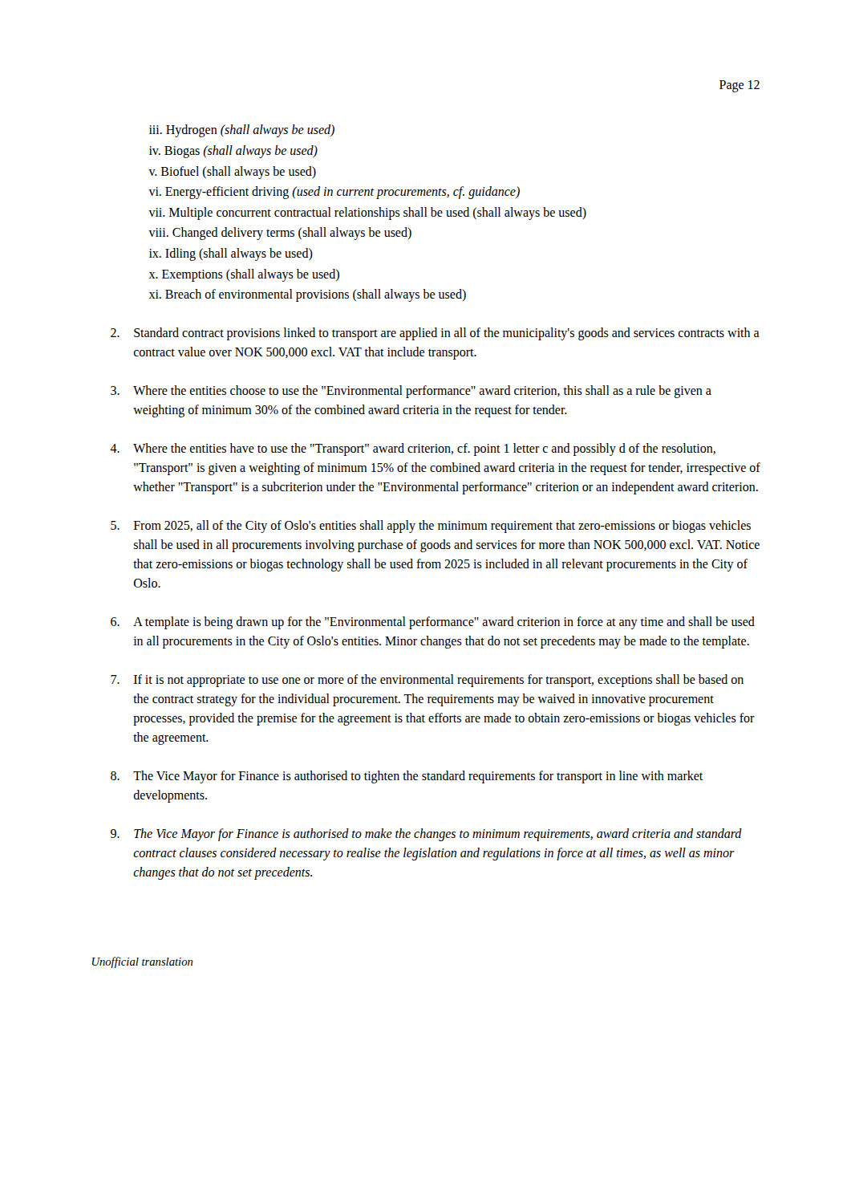Page 12
iii. Hydrogen (shall always be used)
iv. Biogas (shall always be used)
v. Biofuel (shall always be used)
vi. Energy-efficient driving (used in current procurements, cf. guidance)
vii. Multiple concurrent contractual relationships shall be used (shall always be used)
viii. Changed delivery terms (shall always be used)
ix. Idling (shall always be used)
x. Exemptions (shall always be used)
xi. Breach of environmental provisions (shall always be used)
Standard contract provisions linked to transport are applied in all of the municipality's goods and services contracts with a contract value over NOK 500,000 excl. VAT that include transport.
Where the entities choose to use the "Environmental performance" award criterion, this shall as a rule be given a weighting of minimum 30% of the combined award criteria in the request for tender.
Where the entities have to use the "Transport" award criterion, cf. point 1 letter c and possibly d of the resolution, "Transport" is given a weighting of minimum 15% of the combined award criteria in the request for tender, irrespective of whether "Transport" is a subcriterion under the "Environmental performance" criterion or an independent award criterion.
From 2025, all of the City of Oslo's entities shall apply the minimum requirement that zero-emissions or biogas vehicles shall be used in all procurements involving purchase of goods and services for more than NOK 500,000 excl. VAT. Notice that zero-emissions or biogas technology shall be used from 2025 is included in all relevant procurements in the City of Oslo.
A template is being drawn up for the "Environmental performance" award criterion in force at any time and shall be used in all procurements in the City of Oslo's entities. Minor changes that do not set precedents may be made to the template.
If it is not appropriate to use one or more of the environmental requirements for transport, exceptions shall be based on the contract strategy for the individual procurement. The requirements may be waived in innovative procurement processes, provided the premise for the agreement is that efforts are made to obtain zero-emissions or biogas vehicles for the agreement.
The Vice Mayor for Finance is authorised to tighten the standard requirements for transport in line with market developments.
The Vice Mayor for Finance is authorised to make the changes to minimum requirements, award criteria and standard contract clauses considered necessary to realise the legislation and regulations in force at all times, as well as minor changes that do not set precedents.
Unofficial translation